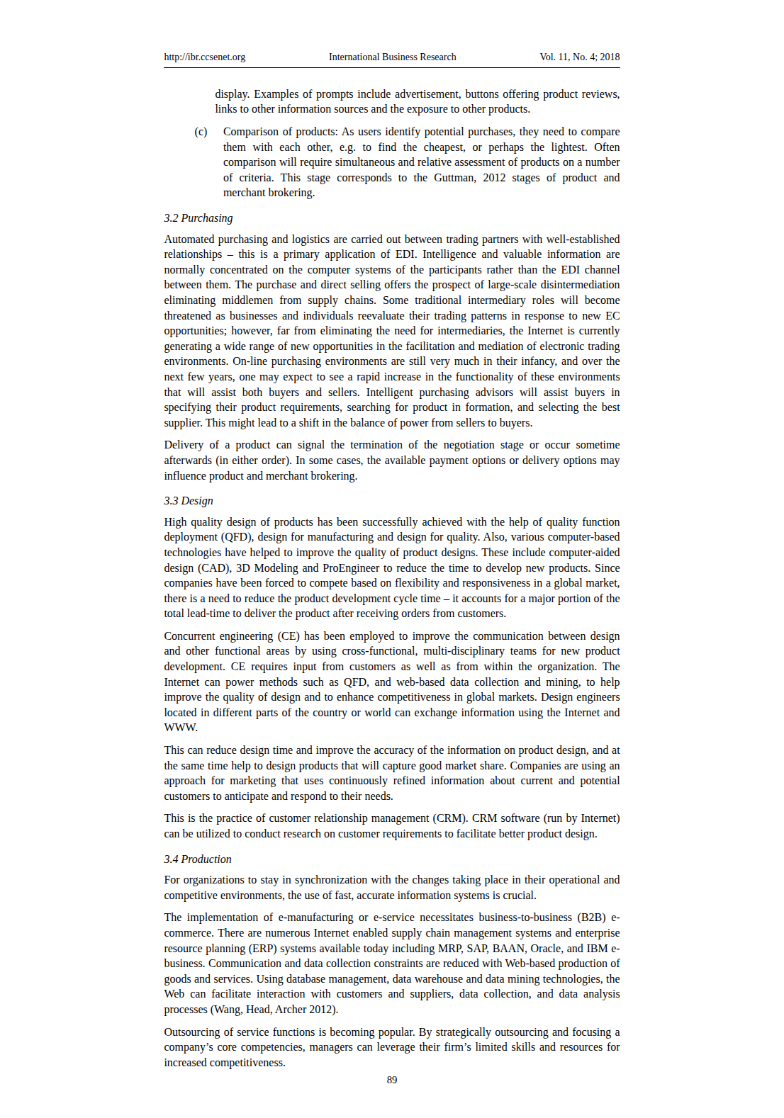http://ibr.ccsenet.org International Business Research Vol. 11, No. 4; 2018
display. Examples of prompts include advertisement, buttons offering product reviews, links to other information sources and the exposure to other products.
(c) Comparison of products: As users identify potential purchases, they need to compare them with each other, e.g. to find the cheapest, or perhaps the lightest. Often comparison will require simultaneous and relative assessment of products on a number of criteria. This stage corresponds to the Guttman, 2012 stages of product and merchant brokering.
3.2 Purchasing
Automated purchasing and logistics are carried out between trading partners with well-established relationships – this is a primary application of EDI. Intelligence and valuable information are normally concentrated on the computer systems of the participants rather than the EDI channel between them. The purchase and direct selling offers the prospect of large-scale disintermediation eliminating middlemen from supply chains. Some traditional intermediary roles will become threatened as businesses and individuals reevaluate their trading patterns in response to new EC opportunities; however, far from eliminating the need for intermediaries, the Internet is currently generating a wide range of new opportunities in the facilitation and mediation of electronic trading environments. On-line purchasing environments are still very much in their infancy, and over the next few years, one may expect to see a rapid increase in the functionality of these environments that will assist both buyers and sellers. Intelligent purchasing advisors will assist buyers in specifying their product requirements, searching for product in formation, and selecting the best supplier. This might lead to a shift in the balance of power from sellers to buyers.
Delivery of a product can signal the termination of the negotiation stage or occur sometime afterwards (in either order). In some cases, the available payment options or delivery options may influence product and merchant brokering.
3.3 Design
High quality design of products has been successfully achieved with the help of quality function deployment (QFD), design for manufacturing and design for quality. Also, various computer-based technologies have helped to improve the quality of product designs. These include computer-aided design (CAD), 3D Modeling and ProEngineer to reduce the time to develop new products. Since companies have been forced to compete based on flexibility and responsiveness in a global market, there is a need to reduce the product development cycle time – it accounts for a major portion of the total lead-time to deliver the product after receiving orders from customers.
Concurrent engineering (CE) has been employed to improve the communication between design and other functional areas by using cross-functional, multi-disciplinary teams for new product development. CE requires input from customers as well as from within the organization. The Internet can power methods such as QFD, and web-based data collection and mining, to help improve the quality of design and to enhance competitiveness in global markets. Design engineers located in different parts of the country or world can exchange information using the Internet and WWW.
This can reduce design time and improve the accuracy of the information on product design, and at the same time help to design products that will capture good market share. Companies are using an approach for marketing that uses continuously refined information about current and potential customers to anticipate and respond to their needs.
This is the practice of customer relationship management (CRM). CRM software (run by Internet) can be utilized to conduct research on customer requirements to facilitate better product design.
3.4 Production
For organizations to stay in synchronization with the changes taking place in their operational and competitive environments, the use of fast, accurate information systems is crucial.
The implementation of e-manufacturing or e-service necessitates business-to-business (B2B) e-commerce. There are numerous Internet enabled supply chain management systems and enterprise resource planning (ERP) systems available today including MRP, SAP, BAAN, Oracle, and IBM e-business. Communication and data collection constraints are reduced with Web-based production of goods and services. Using database management, data warehouse and data mining technologies, the Web can facilitate interaction with customers and suppliers, data collection, and data analysis processes (Wang, Head, Archer 2012).
Outsourcing of service functions is becoming popular. By strategically outsourcing and focusing a company’s core competencies, managers can leverage their firm’s limited skills and resources for increased competitiveness.
89